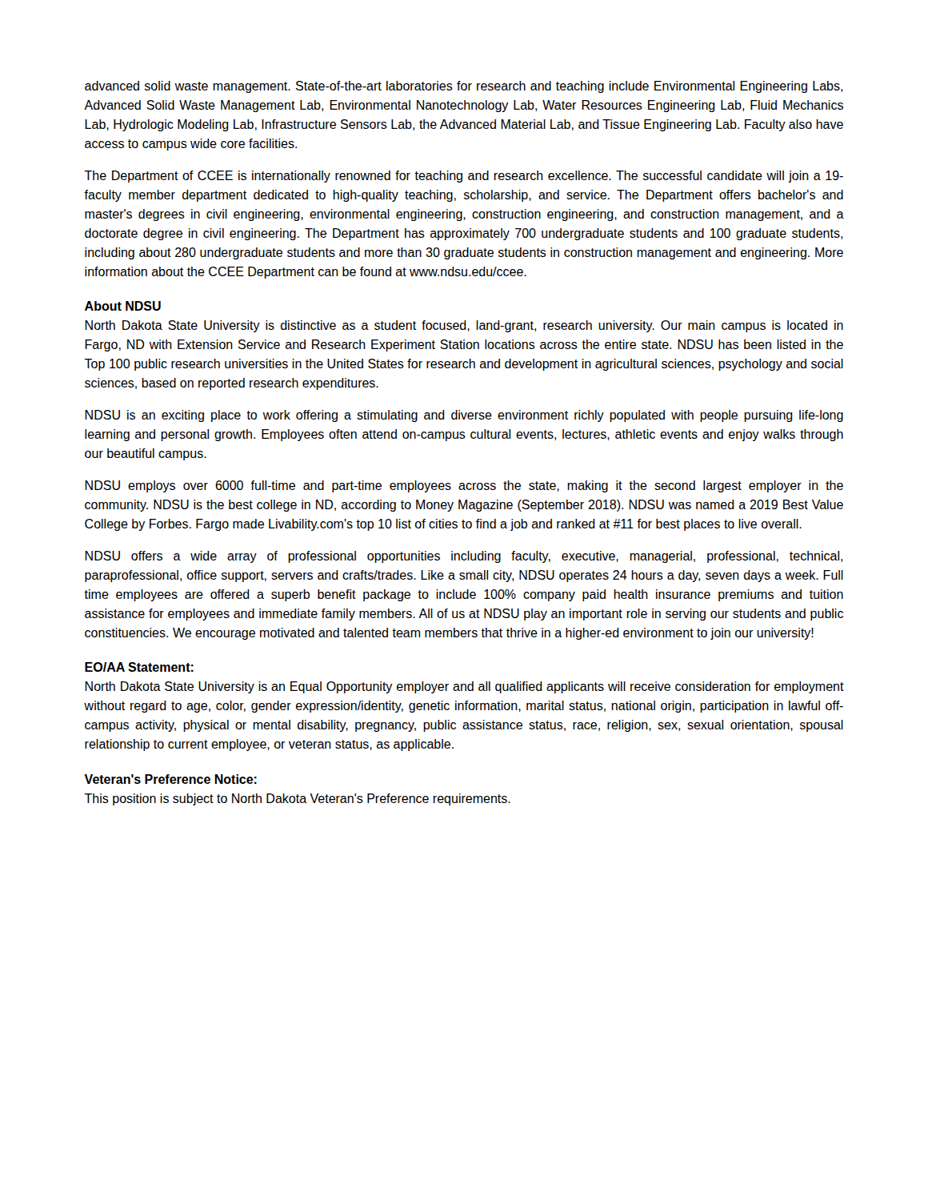advanced solid waste management. State-of-the-art laboratories for research and teaching include Environmental Engineering Labs, Advanced Solid Waste Management Lab, Environmental Nanotechnology Lab, Water Resources Engineering Lab, Fluid Mechanics Lab, Hydrologic Modeling Lab, Infrastructure Sensors Lab, the Advanced Material Lab, and Tissue Engineering Lab. Faculty also have access to campus wide core facilities.
The Department of CCEE is internationally renowned for teaching and research excellence. The successful candidate will join a 19-faculty member department dedicated to high-quality teaching, scholarship, and service. The Department offers bachelor's and master's degrees in civil engineering, environmental engineering, construction engineering, and construction management, and a doctorate degree in civil engineering. The Department has approximately 700 undergraduate students and 100 graduate students, including about 280 undergraduate students and more than 30 graduate students in construction management and engineering. More information about the CCEE Department can be found at www.ndsu.edu/ccee.
About NDSU
North Dakota State University is distinctive as a student focused, land-grant, research university. Our main campus is located in Fargo, ND with Extension Service and Research Experiment Station locations across the entire state. NDSU has been listed in the Top 100 public research universities in the United States for research and development in agricultural sciences, psychology and social sciences, based on reported research expenditures.
NDSU is an exciting place to work offering a stimulating and diverse environment richly populated with people pursuing life-long learning and personal growth. Employees often attend on-campus cultural events, lectures, athletic events and enjoy walks through our beautiful campus.
NDSU employs over 6000 full-time and part-time employees across the state, making it the second largest employer in the community. NDSU is the best college in ND, according to Money Magazine (September 2018). NDSU was named a 2019 Best Value College by Forbes. Fargo made Livability.com's top 10 list of cities to find a job and ranked at #11 for best places to live overall.
NDSU offers a wide array of professional opportunities including faculty, executive, managerial, professional, technical, paraprofessional, office support, servers and crafts/trades. Like a small city, NDSU operates 24 hours a day, seven days a week. Full time employees are offered a superb benefit package to include 100% company paid health insurance premiums and tuition assistance for employees and immediate family members. All of us at NDSU play an important role in serving our students and public constituencies. We encourage motivated and talented team members that thrive in a higher-ed environment to join our university!
EO/AA Statement:
North Dakota State University is an Equal Opportunity employer and all qualified applicants will receive consideration for employment without regard to age, color, gender expression/identity, genetic information, marital status, national origin, participation in lawful off-campus activity, physical or mental disability, pregnancy, public assistance status, race, religion, sex, sexual orientation, spousal relationship to current employee, or veteran status, as applicable.
Veteran's Preference Notice:
This position is subject to North Dakota Veteran's Preference requirements.